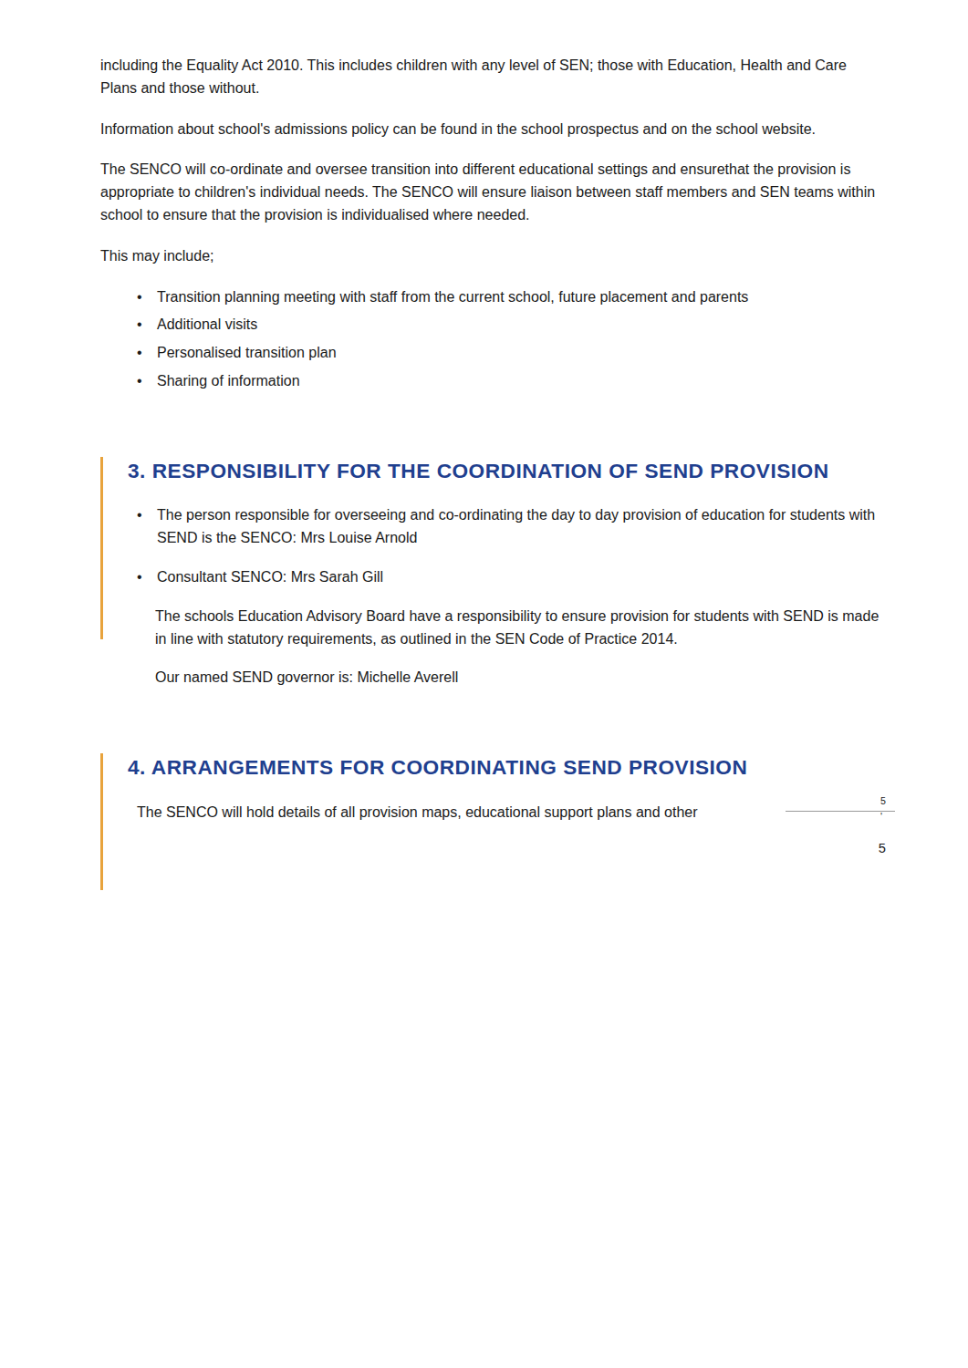including the Equality Act 2010. This includes children with any level of SEN; those with Education, Health and Care Plans and those without.
Information about school's admissions policy can be found in the school prospectus and on the school website.
The SENCO will co-ordinate and oversee transition into different educational settings and ensurethat the provision is appropriate to children's individual needs. The SENCO will ensure liaison between staff members and SEN teams within school to ensure that the provision is individualised where needed.
This may include;
Transition planning meeting with staff from the current school, future placement and parents
Additional visits
Personalised transition plan
Sharing of information
3. RESPONSIBILITY FOR THE COORDINATION OF SEND PROVISION
The person responsible for overseeing and co-ordinating the day to day provision of education for students with SEND is the SENCO: Mrs Louise Arnold
Consultant SENCO: Mrs Sarah Gill
The schools Education Advisory Board have a responsibility to ensure provision for students with SEND is made in line with statutory requirements, as outlined in the SEN Code of Practice 2014.
Our named SEND governor is: Michelle Averell
4. ARRANGEMENTS FOR COORDINATING SEND PROVISION
The SENCO will hold details of all provision maps, educational support plans and other
5
'
5